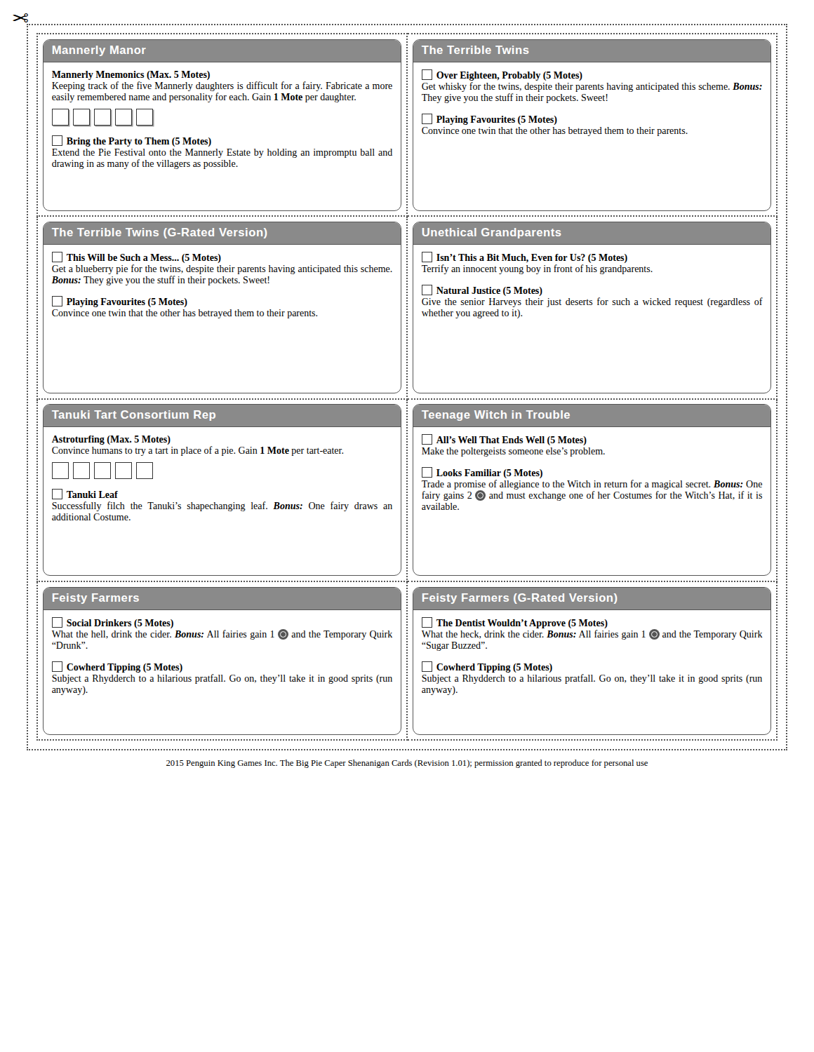✂
| Mannerly Manor Mannerly Mnemonics (Max. 5 Motes) Keeping track of the five Mannerly daughters is difficult for a fairy. Fabricate a more easily remembered name and personality for each. Gain 1 Mote per daughter. Bring the Party to Them (5 Motes) Extend the Pie Festival onto the Mannerly Estate by holding an impromptu ball and drawing in as many of the villagers as possible. | The Terrible Twins Over Eighteen, Probably (5 Motes) Get whisky for the twins, despite their parents having anticipated this scheme. Bonus: They give you the stuff in their pockets. Sweet! Playing Favourites (5 Motes) Convince one twin that the other has betrayed them to their parents. |
| The Terrible Twins (G-Rated Version) This Will be Such a Mess... (5 Motes) Get a blueberry pie for the twins, despite their parents having anticipated this scheme. Bonus: They give you the stuff in their pockets. Sweet! Playing Favourites (5 Motes) Convince one twin that the other has betrayed them to their parents. | Unethical Grandparents Isn’t This a Bit Much, Even for Us? (5 Motes) Terrify an innocent young boy in front of his grandparents. Natural Justice (5 Motes) Give the senior Harveys their just deserts for such a wicked request (regardless of whether you agreed to it). |
| Tanuki Tart Consortium Rep Astroturfing (Max. 5 Motes) Convince humans to try a tart in place of a pie. Gain 1 Mote per tart-eater. Tanuki Leaf Successfully filch the Tanuki’s shapechanging leaf. Bonus: One fairy draws an additional Costume. | Teenage Witch in Trouble All’s Well That Ends Well (5 Motes) Make the poltergeists someone else’s problem. Looks Familiar (5 Motes) Trade a promise of allegiance to the Witch in return for a magical secret. Bonus: One fairy gains 2 and must exchange one of her Costumes for the Witch’s Hat, if it is available. |
| Feisty Farmers Social Drinkers (5 Motes) What the hell, drink the cider. Bonus: All fairies gain 1 and the Temporary Quirk “Drunk”. Cowherd Tipping (5 Motes) Subject a Rhydderch to a hilarious pratfall. Go on, they’ll take it in good sprits (run anyway). | Feisty Farmers (G-Rated Version) The Dentist Wouldn’t Approve (5 Motes) What the heck, drink the cider. Bonus: All fairies gain 1 and the Temporary Quirk “Sugar Buzzed”. Cowherd Tipping (5 Motes) Subject a Rhydderch to a hilarious pratfall. Go on, they’ll take it in good sprits (run anyway). |
2015 Penguin King Games Inc. The Big Pie Caper Shenanigan Cards (Revision 1.01); permission granted to reproduce for personal use